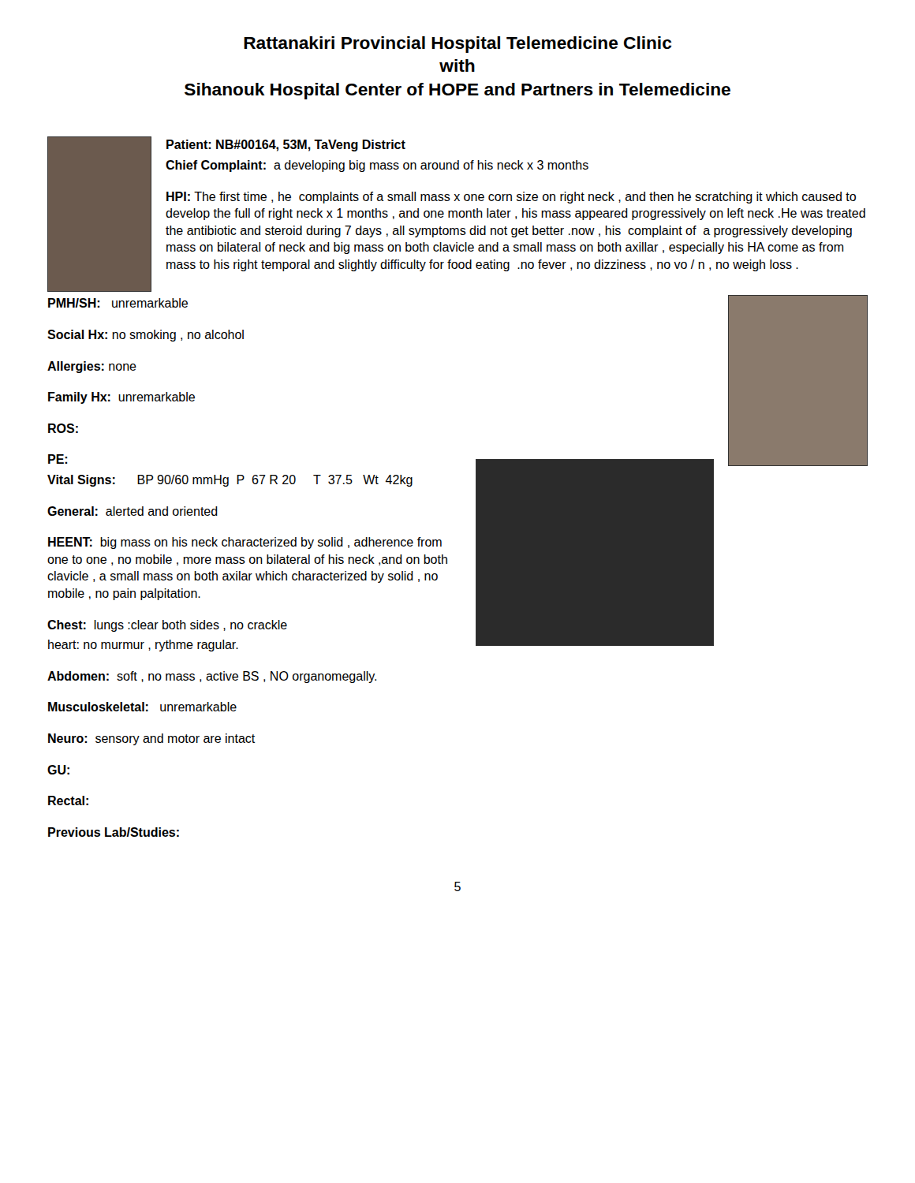Rattanakiri Provincial Hospital Telemedicine Clinic
with
Sihanouk Hospital Center of HOPE and Partners in Telemedicine
Patient: NB#00164, 53M, TaVeng District
Chief Complaint: a developing big mass on around of his neck x 3 months
HPI: The first time , he complaints of a small mass x one corn size on right neck , and then he scratching it which caused to develop the full of right neck x 1 months , and one month later , his mass appeared progressively on left neck .He was treated the antibiotic and steroid during 7 days , all symptoms did not get better .now , his complaint of a progressively developing mass on bilateral of neck and big mass on both clavicle and a small mass on both axillar , especially his HA come as from mass to his right temporal and slightly difficulty for food eating .no fever , no dizziness , no vo / n , no weigh loss .
PMH/SH: unremarkable
Social Hx: no smoking , no alcohol
Allergies: none
Family Hx: unremarkable
ROS:
PE:
Vital Signs: BP 90/60 mmHg P 67 R 20 T 37.5 Wt 42kg
General: alerted and oriented
HEENT: big mass on his neck characterized by solid , adherence from one to one , no mobile , more mass on bilateral of his neck ,and on both clavicle , a small mass on both axilar which characterized by solid , no mobile , no pain palpitation.
Chest: lungs :clear both sides , no crackle
heart: no murmur , rythme ragular.
Abdomen: soft , no mass , active BS , NO organomegally.
Musculoskeletal: unremarkable
Neuro: sensory and motor are intact
GU:
Rectal:
Previous Lab/Studies:
5